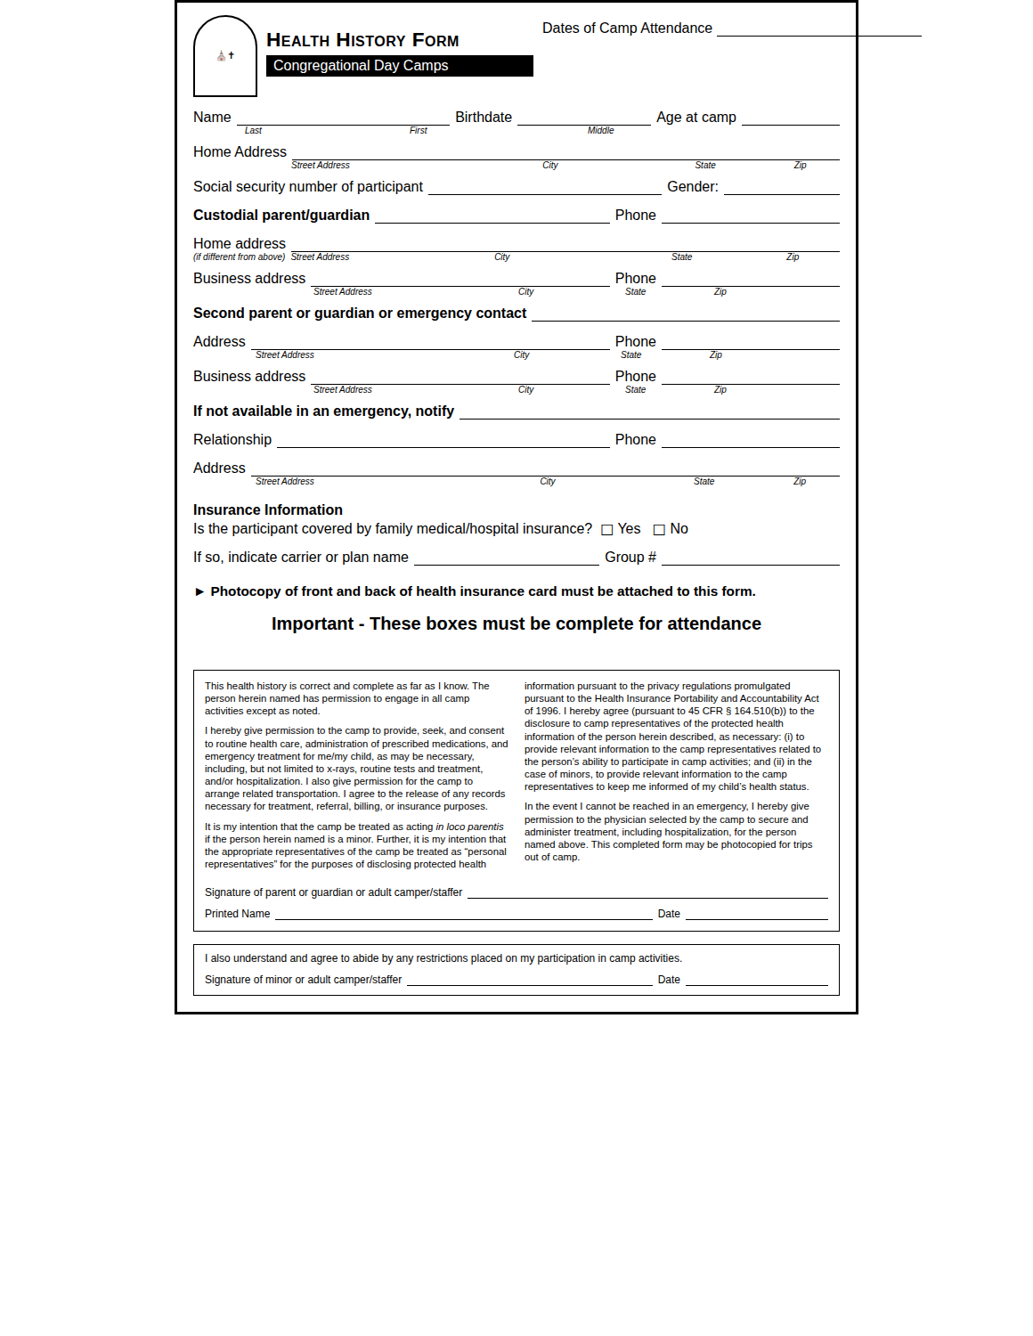⛪✝
Health History Form
Congregational Day Camps
Dates of Camp Attendance
Name Birthdate Age at camp
Last First Middle
Home Address
Street Address City State Zip
Social security number of participant Gender:
Custodial parent/guardian Phone
Home address
(if different from above) Street Address City State Zip
Business address Phone
Street Address City State Zip
Second parent or guardian or emergency contact
Address Phone
Street Address City State Zip
Business address Phone
Street Address City State Zip
If not available in an emergency, notify
Relationship Phone
Address
Street Address City State Zip
Insurance Information
Is the participant covered by family medical/hospital insurance? □ Yes □ No
If so, indicate carrier or plan name Group #
► Photocopy of front and back of health insurance card must be attached to this form.
Important - These boxes must be complete for attendance
This health history is correct and complete as far as I know. The person herein named has permission to engage in all camp activities except as noted.
I hereby give permission to the camp to provide, seek, and consent to routine health care, administration of prescribed medications, and emergency treatment for me/my child, as may be necessary, including, but not limited to x-rays, routine tests and treatment, and/or hospitalization. I also give permission for the camp to arrange related transportation. I agree to the release of any records necessary for treatment, referral, billing, or insurance purposes.
It is my intention that the camp be treated as acting in loco parentis if the person herein named is a minor. Further, it is my intention that the appropriate representatives of the camp be treated as “personal representatives” for the purposes of disclosing protected health
information pursuant to the privacy regulations promulgated pursuant to the Health Insurance Portability and Accountability Act of 1996. I hereby agree (pursuant to 45 CFR § 164.510(b)) to the disclosure to camp representatives of the protected health information of the person herein described, as necessary: (i) to provide relevant information to the camp representatives related to the person’s ability to participate in camp activities; and (ii) in the case of minors, to provide relevant information to the camp representatives to keep me informed of my child’s health status.
In the event I cannot be reached in an emergency, I hereby give permission to the physician selected by the camp to secure and administer treatment, including hospitalization, for the person named above. This completed form may be photocopied for trips out of camp.
Signature of parent or guardian or adult camper/staffer
Printed Name Date
I also understand and agree to abide by any restrictions placed on my participation in camp activities.
Signature of minor or adult camper/staffer Date